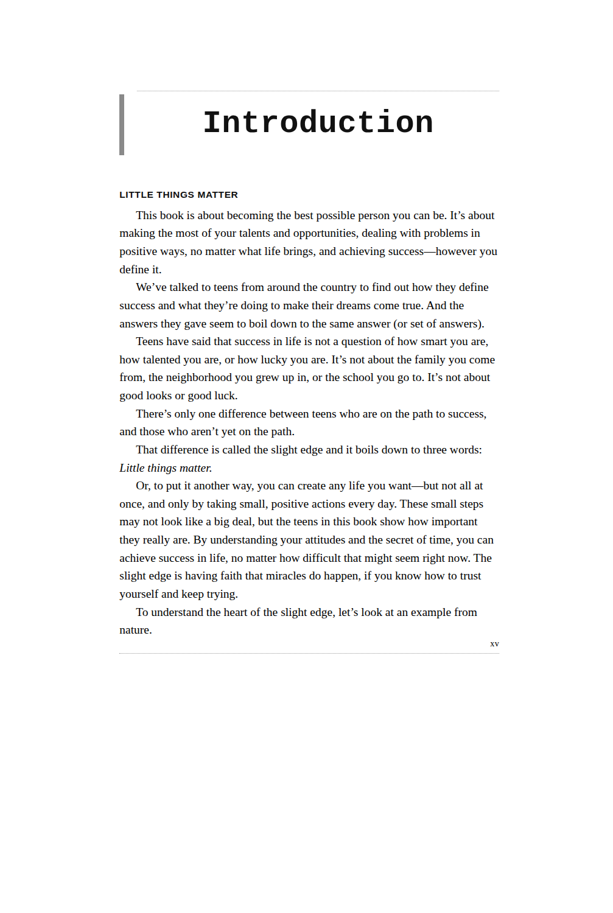Introduction
Little Things Matter
This book is about becoming the best possible person you can be. It’s about making the most of your talents and opportunities, dealing with problems in positive ways, no matter what life brings, and achieving success—however you define it.
We’ve talked to teens from around the country to find out how they define success and what they’re doing to make their dreams come true. And the answers they gave seem to boil down to the same answer (or set of answers).
Teens have said that success in life is not a question of how smart you are, how talented you are, or how lucky you are. It’s not about the family you come from, the neighborhood you grew up in, or the school you go to. It’s not about good looks or good luck.
There’s only one difference between teens who are on the path to success, and those who aren’t yet on the path.
That difference is called the slight edge and it boils down to three words: Little things matter.
Or, to put it another way, you can create any life you want—but not all at once, and only by taking small, positive actions every day. These small steps may not look like a big deal, but the teens in this book show how important they really are. By understanding your attitudes and the secret of time, you can achieve success in life, no matter how difficult that might seem right now. The slight edge is having faith that miracles do happen, if you know how to trust yourself and keep trying.
To understand the heart of the slight edge, let’s look at an example from nature.
xv